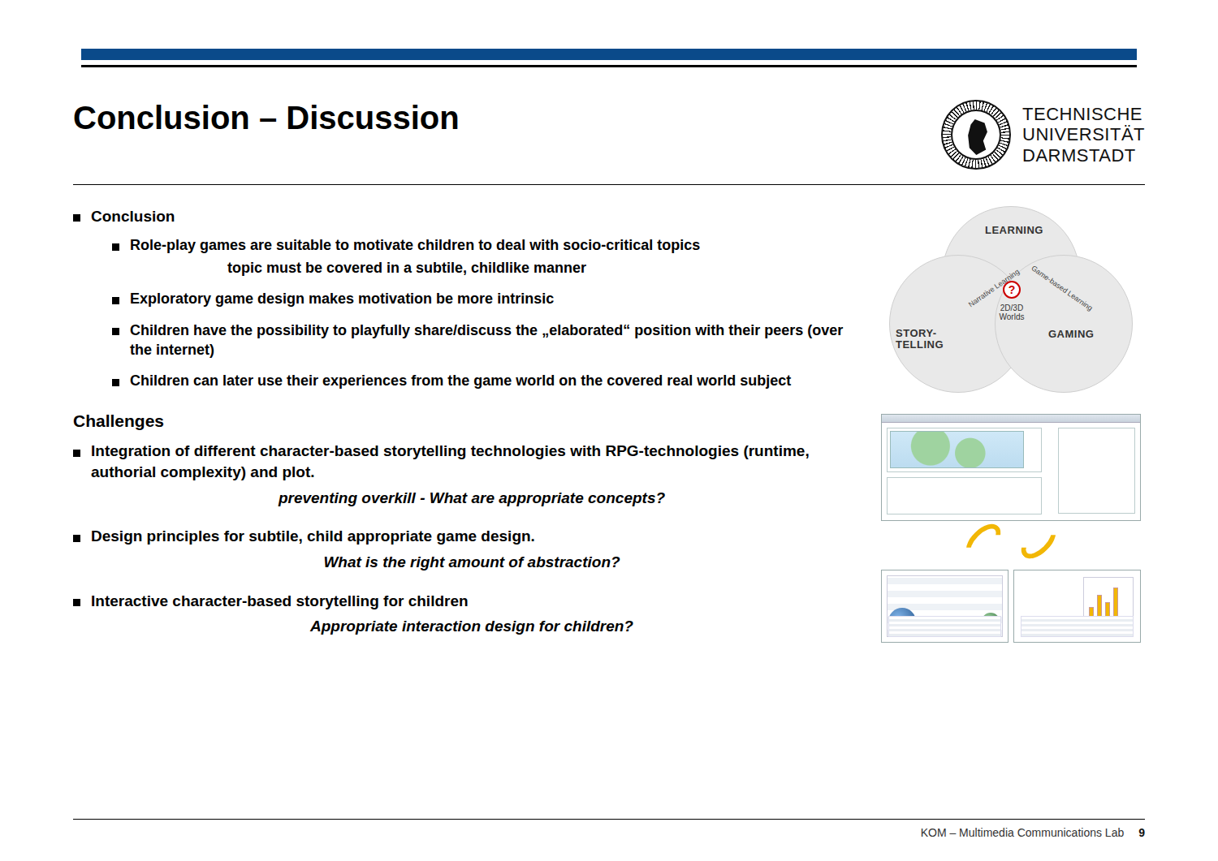Conclusion – Discussion
Technische Universität Darmstadt
Conclusion
Role-play games are suitable to motivate children to deal with socio-critical topics topic must be covered in a subtile, childlike manner
Exploratory game design makes motivation be more intrinsic
Children have the possibility to playfully share/discuss the „elaborated“ position with their peers (over the internet)
Children can later use their experiences from the game world on the covered real world subject
Challenges
Integration of different character-based storytelling technologies with RPG-technologies (runtime, authorial complexity) and plot. preventing overkill - What are appropriate concepts?
Design principles for subtile, child appropriate game design. What is the right amount of abstraction?
Interactive character-based storytelling for children Appropriate interaction design for children?
Learning
Story-
telling
Gaming
Narrative Learning
Game-based Learning
?
2D/3D
Worlds
KOM – Multimedia Communications Lab 9